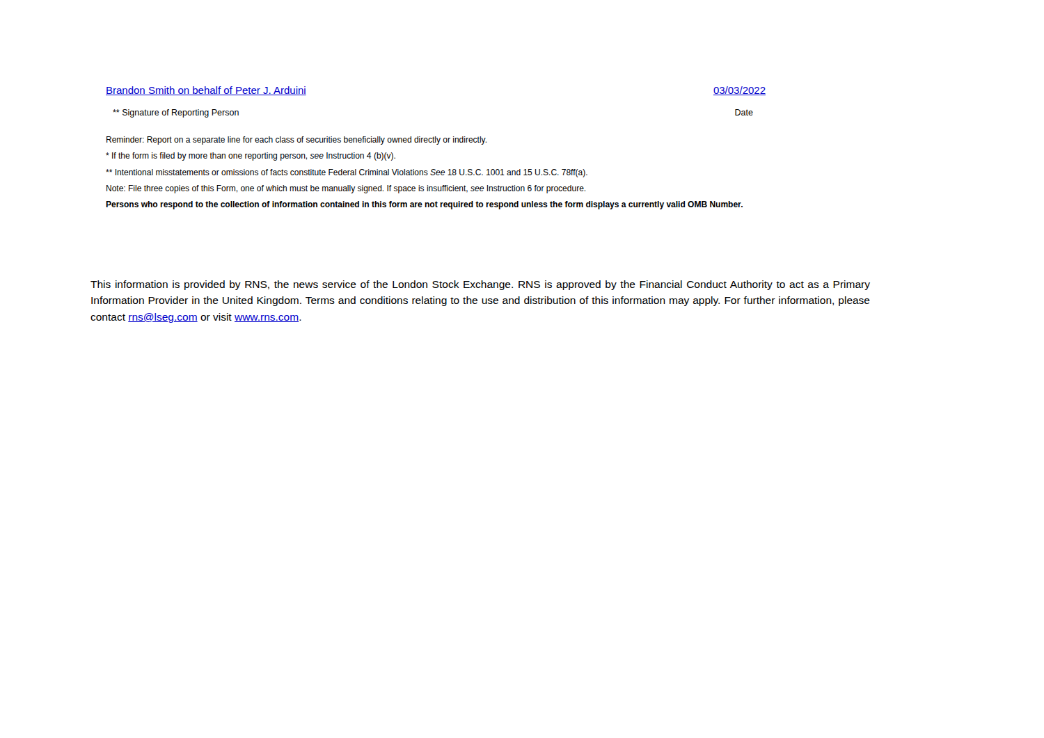Brandon Smith on behalf of Peter J. Arduini
03/03/2022
** Signature of Reporting Person
Date
Reminder: Report on a separate line for each class of securities beneficially owned directly or indirectly.
* If the form is filed by more than one reporting person, see Instruction 4 (b)(v).
** Intentional misstatements or omissions of facts constitute Federal Criminal Violations See 18 U.S.C. 1001 and 15 U.S.C. 78ff(a).
Note: File three copies of this Form, one of which must be manually signed. If space is insufficient, see Instruction 6 for procedure.
Persons who respond to the collection of information contained in this form are not required to respond unless the form displays a currently valid OMB Number.
This information is provided by RNS, the news service of the London Stock Exchange. RNS is approved by the Financial Conduct Authority to act as a Primary Information Provider in the United Kingdom. Terms and conditions relating to the use and distribution of this information may apply. For further information, please contact rns@lseg.com or visit www.rns.com.